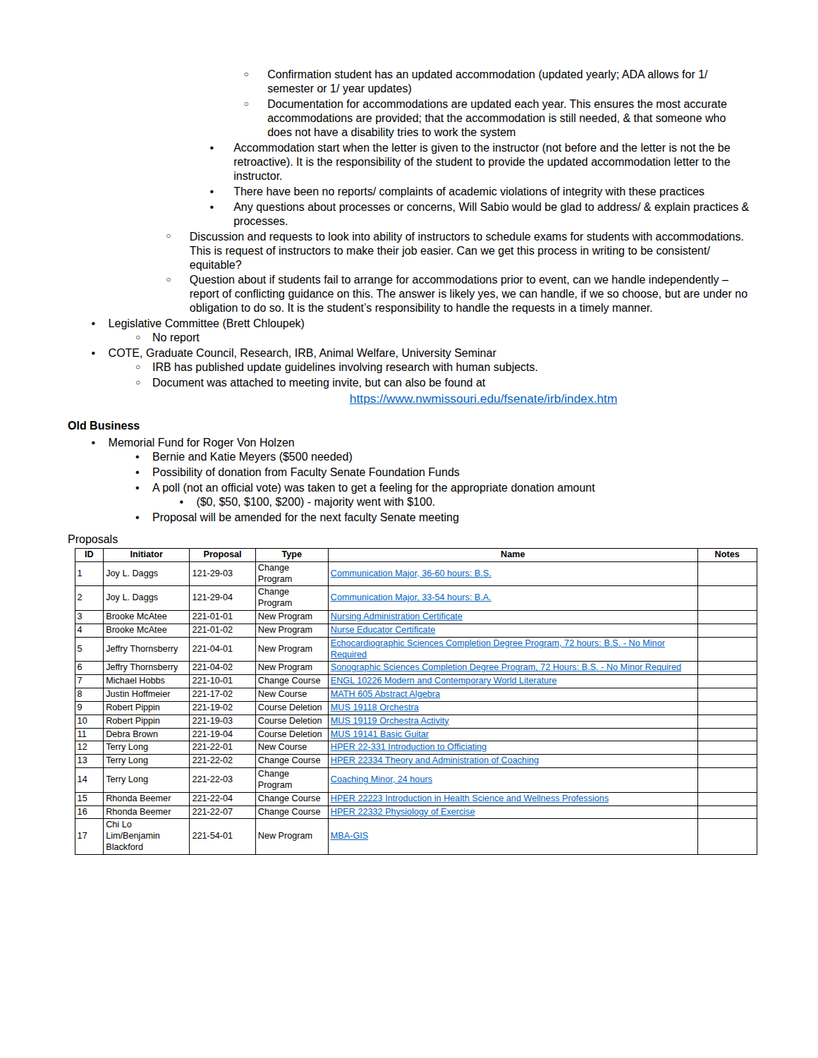Confirmation student has an updated accommodation (updated yearly; ADA allows for 1/ semester or 1/ year updates)
Documentation for accommodations are updated each year. This ensures the most accurate accommodations are provided; that the accommodation is still needed, & that someone who does not have a disability tries to work the system
Accommodation start when the letter is given to the instructor (not before and the letter is not the be retroactive). It is the responsibility of the student to provide the updated accommodation letter to the instructor.
There have been no reports/ complaints of academic violations of integrity with these practices
Any questions about processes or concerns, Will Sabio would be glad to address/ & explain practices & processes.
Discussion and requests to look into ability of instructors to schedule exams for students with accommodations. This is request of instructors to make their job easier. Can we get this process in writing to be consistent/ equitable?
Question about if students fail to arrange for accommodations prior to event, can we handle independently – report of conflicting guidance on this. The answer is likely yes, we can handle, if we so choose, but are under no obligation to do so. It is the student’s responsibility to handle the requests in a timely manner.
Legislative Committee (Brett Chloupek)
No report
COTE, Graduate Council, Research, IRB, Animal Welfare, University Seminar
IRB has published update guidelines involving research with human subjects.
Document was attached to meeting invite, but can also be found at
https://www.nwmissouri.edu/fsenate/irb/index.htm
Old Business
Memorial Fund for Roger Von Holzen
Bernie and Katie Meyers ($500 needed)
Possibility of donation from Faculty Senate Foundation Funds
A poll (not an official vote) was taken to get a feeling for the appropriate donation amount
($0, $50, $100, $200) - majority went with $100.
Proposal will be amended for the next faculty Senate meeting
Proposals
| ID | Initiator | Proposal | Type | Name | Notes |
| --- | --- | --- | --- | --- | --- |
| 1 | Joy L. Daggs | 121-29-03 | Change Program | Communication Major, 36-60 hours: B.S. | |
| 2 | Joy L. Daggs | 121-29-04 | Change Program | Communication Major, 33-54 hours: B.A. | |
| 3 | Brooke McAtee | 221-01-01 | New Program | Nursing Administration Certificate | |
| 4 | Brooke McAtee | 221-01-02 | New Program | Nurse Educator Certificate | |
| 5 | Jeffry Thornsberry | 221-04-01 | New Program | Echocardiographic Sciences Completion Degree Program, 72 hours: B.S. - No Minor Required | |
| 6 | Jeffry Thornsberry | 221-04-02 | New Program | Sonographic Sciences Completion Degree Program, 72 Hours: B.S. - No Minor Required | |
| 7 | Michael Hobbs | 221-10-01 | Change Course | ENGL 10226 Modern and Contemporary World Literature | |
| 8 | Justin Hoffmeier | 221-17-02 | New Course | MATH 605 Abstract Algebra | |
| 9 | Robert Pippin | 221-19-02 | Course Deletion | MUS 19118 Orchestra | |
| 10 | Robert Pippin | 221-19-03 | Course Deletion | MUS 19119 Orchestra Activity | |
| 11 | Debra Brown | 221-19-04 | Course Deletion | MUS 19141 Basic Guitar | |
| 12 | Terry Long | 221-22-01 | New Course | HPER 22-331 Introduction to Officiating | |
| 13 | Terry Long | 221-22-02 | Change Course | HPER 22334 Theory and Administration of Coaching | |
| 14 | Terry Long | 221-22-03 | Change Program | Coaching Minor, 24 hours | |
| 15 | Rhonda Beemer | 221-22-04 | Change Course | HPER 22223 Introduction in Health Science and Wellness Professions | |
| 16 | Rhonda Beemer | 221-22-07 | Change Course | HPER 22332 Physiology of Exercise | |
| 17 | Chi Lo Lim/Benjamin Blackford | 221-54-01 | New Program | MBA-GIS | |